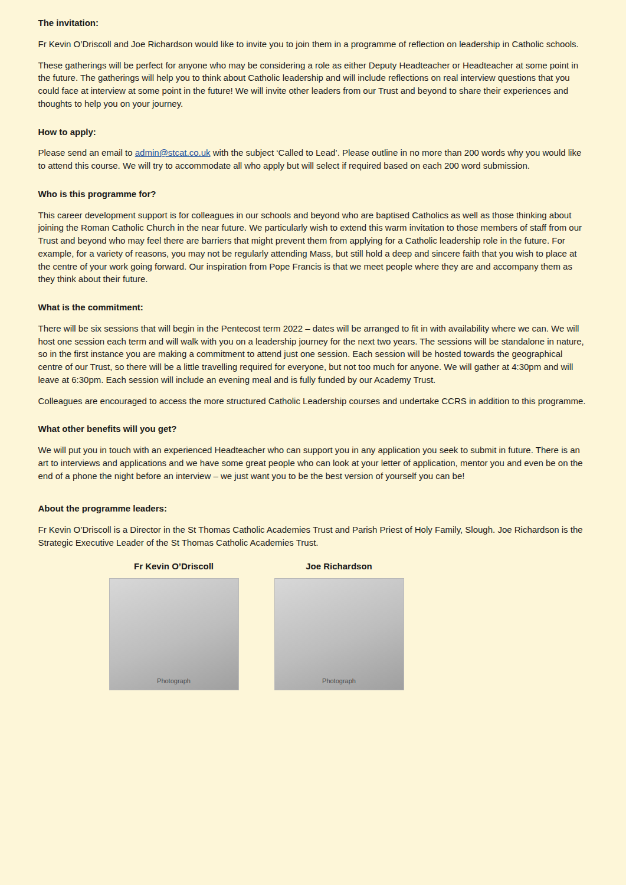The invitation:
Fr Kevin O’Driscoll and Joe Richardson would like to invite you to join them in a programme of reflection on leadership in Catholic schools.
These gatherings will be perfect for anyone who may be considering a role as either Deputy Headteacher or Headteacher at some point in the future. The gatherings will help you to think about Catholic leadership and will include reflections on real interview questions that you could face at interview at some point in the future! We will invite other leaders from our Trust and beyond to share their experiences and thoughts to help you on your journey.
How to apply:
Please send an email to admin@stcat.co.uk with the subject ‘Called to Lead’. Please outline in no more than 200 words why you would like to attend this course. We will try to accommodate all who apply but will select if required based on each 200 word submission.
Who is this programme for?
This career development support is for colleagues in our schools and beyond who are baptised Catholics as well as those thinking about joining the Roman Catholic Church in the near future. We particularly wish to extend this warm invitation to those members of staff from our Trust and beyond who may feel there are barriers that might prevent them from applying for a Catholic leadership role in the future. For example, for a variety of reasons, you may not be regularly attending Mass, but still hold a deep and sincere faith that you wish to place at the centre of your work going forward. Our inspiration from Pope Francis is that we meet people where they are and accompany them as they think about their future.
What is the commitment:
There will be six sessions that will begin in the Pentecost term 2022 – dates will be arranged to fit in with availability where we can. We will host one session each term and will walk with you on a leadership journey for the next two years. The sessions will be standalone in nature, so in the first instance you are making a commitment to attend just one session. Each session will be hosted towards the geographical centre of our Trust, so there will be a little travelling required for everyone, but not too much for anyone. We will gather at 4:30pm and will leave at 6:30pm. Each session will include an evening meal and is fully funded by our Academy Trust.
Colleagues are encouraged to access the more structured Catholic Leadership courses and undertake CCRS in addition to this programme.
What other benefits will you get?
We will put you in touch with an experienced Headteacher who can support you in any application you seek to submit in future. There is an art to interviews and applications and we have some great people who can look at your letter of application, mentor you and even be on the end of a phone the night before an interview – we just want you to be the best version of yourself you can be!
About the programme leaders:
Fr Kevin O’Driscoll is a Director in the St Thomas Catholic Academies Trust and Parish Priest of Holy Family, Slough. Joe Richardson is the Strategic Executive Leader of the St Thomas Catholic Academies Trust.
Fr Kevin O’Driscoll
Photograph
Joe Richardson
Photograph